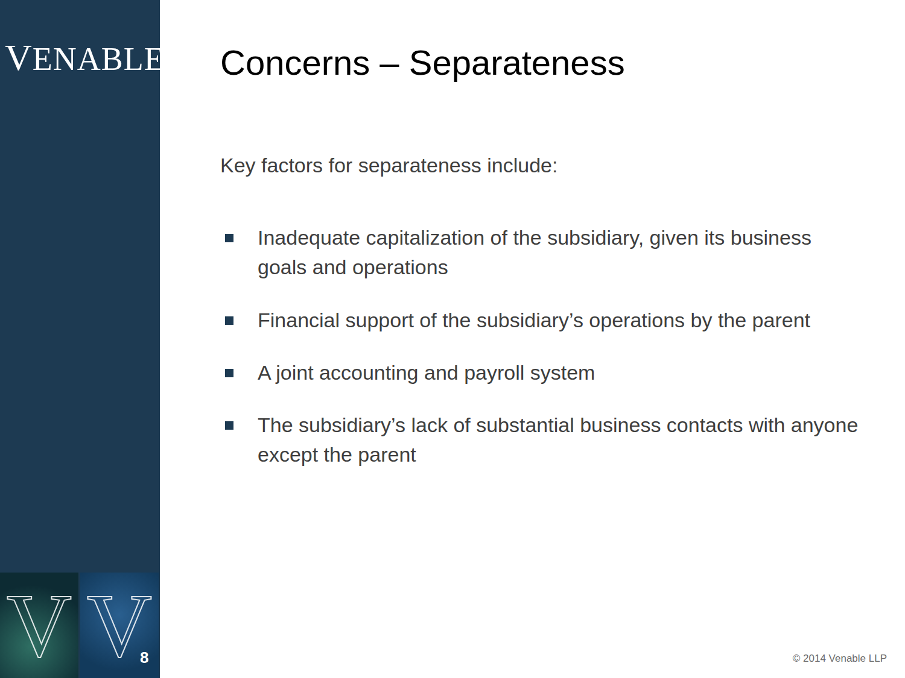VENABLE®LLP
V
V
8
Concerns – Separateness
Key factors for separateness include:
Inadequate capitalization of the subsidiary, given its business goals and operations
Financial support of the subsidiary’s operations by the parent
A joint accounting and payroll system
The subsidiary’s lack of substantial business contacts with anyone except the parent
© 2014 Venable LLP